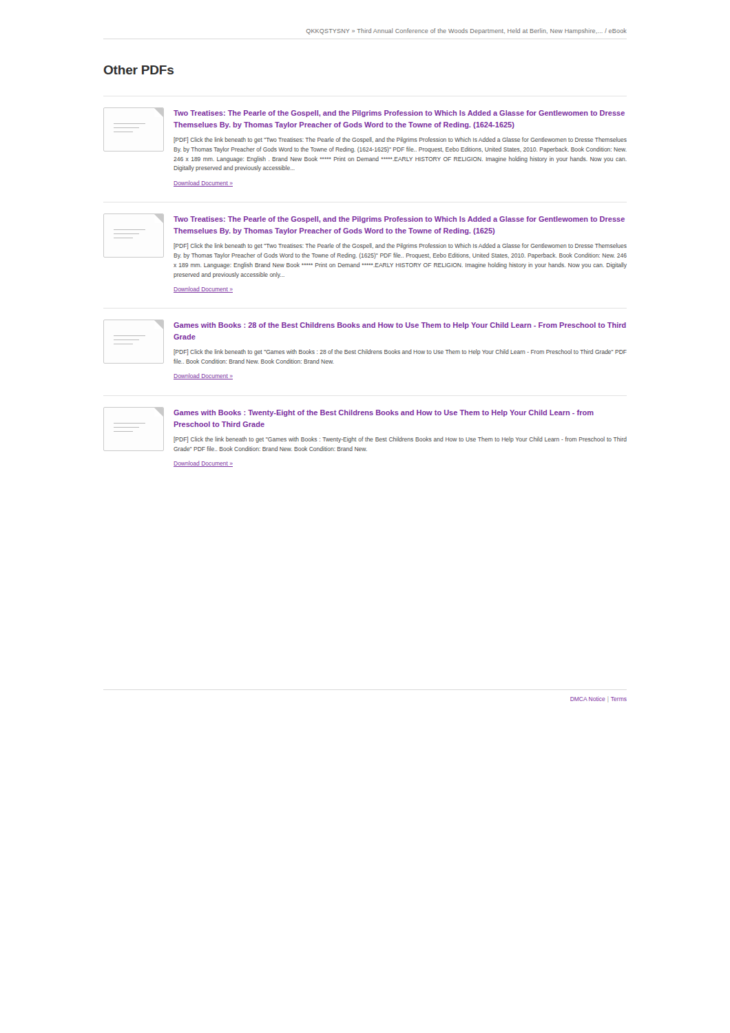QKKQSTYSNY » Third Annual Conference of the Woods Department, Held at Berlin, New Hampshire,... / eBook
Other PDFs
Two Treatises: The Pearle of the Gospell, and the Pilgrims Profession to Which Is Added a Glasse for Gentlewomen to Dresse Themselues By. by Thomas Taylor Preacher of Gods Word to the Towne of Reding. (1624-1625)
[PDF] Click the link beneath to get "Two Treatises: The Pearle of the Gospell, and the Pilgrims Profession to Which Is Added a Glasse for Gentlewomen to Dresse Themselues By. by Thomas Taylor Preacher of Gods Word to the Towne of Reding. (1624-1625)" PDF file.. Proquest, Eebo Editions, United States, 2010. Paperback. Book Condition: New. 246 x 189 mm. Language: English . Brand New Book ***** Print on Demand *****.EARLY HISTORY OF RELIGION. Imagine holding history in your hands. Now you can. Digitally preserved and previously accessible...
Download Document »
Two Treatises: The Pearle of the Gospell, and the Pilgrims Profession to Which Is Added a Glasse for Gentlewomen to Dresse Themselues By. by Thomas Taylor Preacher of Gods Word to the Towne of Reding. (1625)
[PDF] Click the link beneath to get "Two Treatises: The Pearle of the Gospell, and the Pilgrims Profession to Which Is Added a Glasse for Gentlewomen to Dresse Themselues By. by Thomas Taylor Preacher of Gods Word to the Towne of Reding. (1625)" PDF file.. Proquest, Eebo Editions, United States, 2010. Paperback. Book Condition: New. 246 x 189 mm. Language: English Brand New Book ***** Print on Demand *****.EARLY HISTORY OF RELIGION. Imagine holding history in your hands. Now you can. Digitally preserved and previously accessible only...
Download Document »
Games with Books : 28 of the Best Childrens Books and How to Use Them to Help Your Child Learn - From Preschool to Third Grade
[PDF] Click the link beneath to get "Games with Books : 28 of the Best Childrens Books and How to Use Them to Help Your Child Learn - From Preschool to Third Grade" PDF file.. Book Condition: Brand New. Book Condition: Brand New.
Download Document »
Games with Books : Twenty-Eight of the Best Childrens Books and How to Use Them to Help Your Child Learn - from Preschool to Third Grade
[PDF] Click the link beneath to get "Games with Books : Twenty-Eight of the Best Childrens Books and How to Use Them to Help Your Child Learn - from Preschool to Third Grade" PDF file.. Book Condition: Brand New. Book Condition: Brand New.
Download Document »
DMCA Notice|Terms